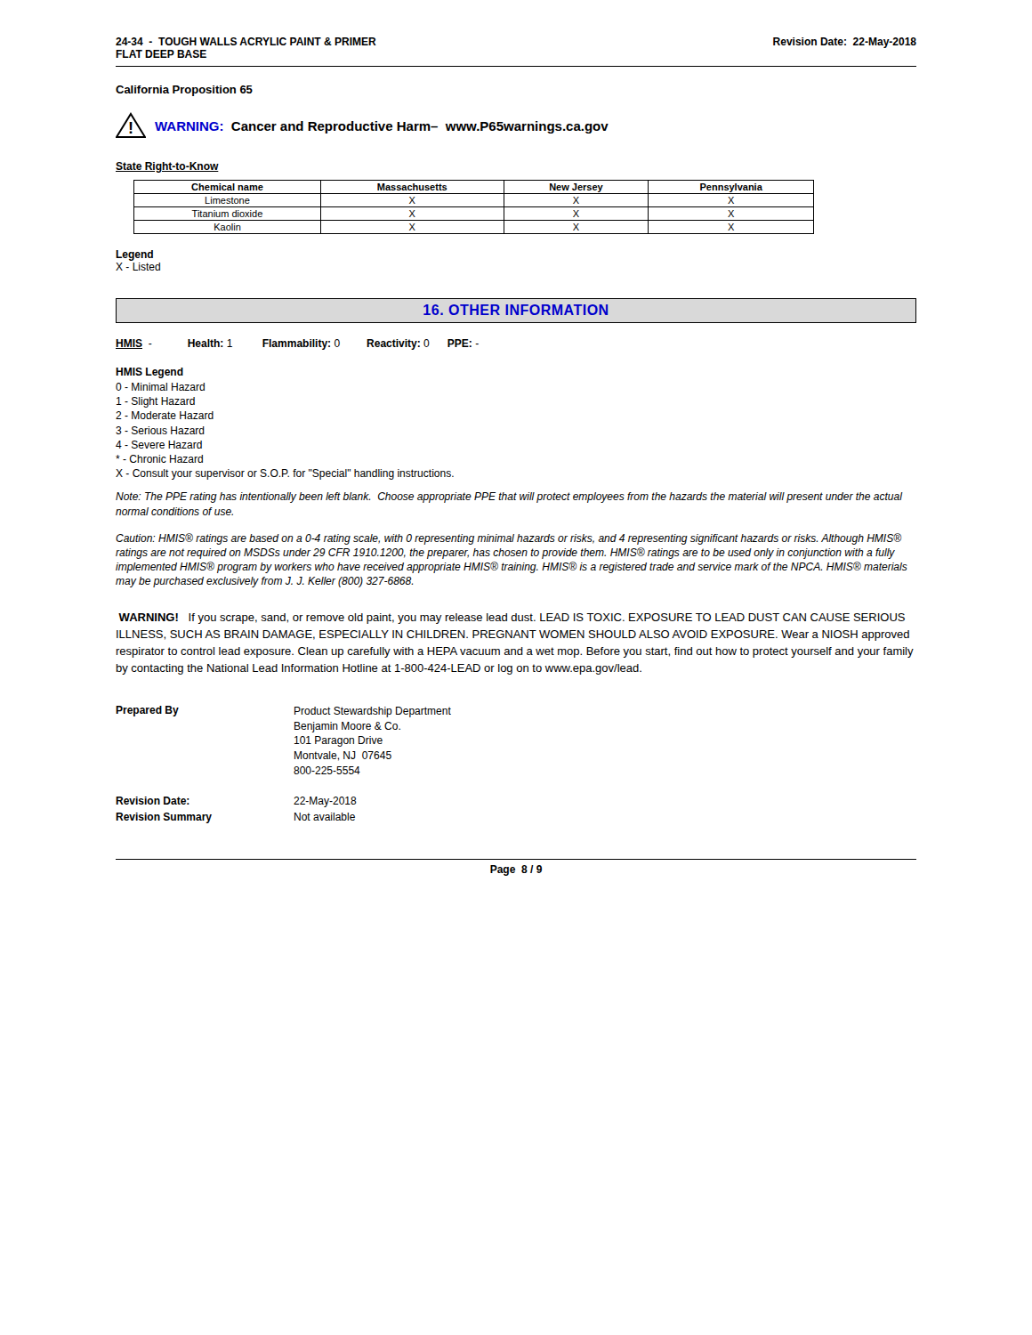24-34 - TOUGH WALLS ACRYLIC PAINT & PRIMER
FLAT DEEP BASE
Revision Date: 22-May-2018
California Proposition 65
!
WARNING: Cancer and Reproductive Harm– www.P65warnings.ca.gov
State Right-to-Know
| Chemical name | Massachusetts | New Jersey | Pennsylvania |
| --- | --- | --- | --- |
| Limestone | X | X | X |
| Titanium dioxide | X | X | X |
| Kaolin | X | X | X |
Legend
X - Listed
16. OTHER INFORMATION
HMIS - Health: 1 Flammability: 0 Reactivity: 0 PPE: -
HMIS Legend
0 - Minimal Hazard
1 - Slight Hazard
2 - Moderate Hazard
3 - Serious Hazard
4 - Severe Hazard
* - Chronic Hazard
X - Consult your supervisor or S.O.P. for "Special" handling instructions.
Note: The PPE rating has intentionally been left blank. Choose appropriate PPE that will protect employees from the hazards the material will present under the actual normal conditions of use.
Caution: HMIS® ratings are based on a 0-4 rating scale, with 0 representing minimal hazards or risks, and 4 representing significant hazards or risks. Although HMIS® ratings are not required on MSDSs under 29 CFR 1910.1200, the preparer, has chosen to provide them. HMIS® ratings are to be used only in conjunction with a fully implemented HMIS® program by workers who have received appropriate HMIS® training. HMIS® is a registered trade and service mark of the NPCA. HMIS® materials may be purchased exclusively from J. J. Keller (800) 327-6868.
WARNING! If you scrape, sand, or remove old paint, you may release lead dust. LEAD IS TOXIC. EXPOSURE TO LEAD DUST CAN CAUSE SERIOUS ILLNESS, SUCH AS BRAIN DAMAGE, ESPECIALLY IN CHILDREN. PREGNANT WOMEN SHOULD ALSO AVOID EXPOSURE. Wear a NIOSH approved respirator to control lead exposure. Clean up carefully with a HEPA vacuum and a wet mop. Before you start, find out how to protect yourself and your family by contacting the National Lead Information Hotline at 1-800-424-LEAD or log on to www.epa.gov/lead.
Prepared By
Product Stewardship Department
Benjamin Moore & Co.
101 Paragon Drive
Montvale, NJ 07645
800-225-5554
Revision Date:
22-May-2018
Revision Summary
Not available
Page 8 / 9